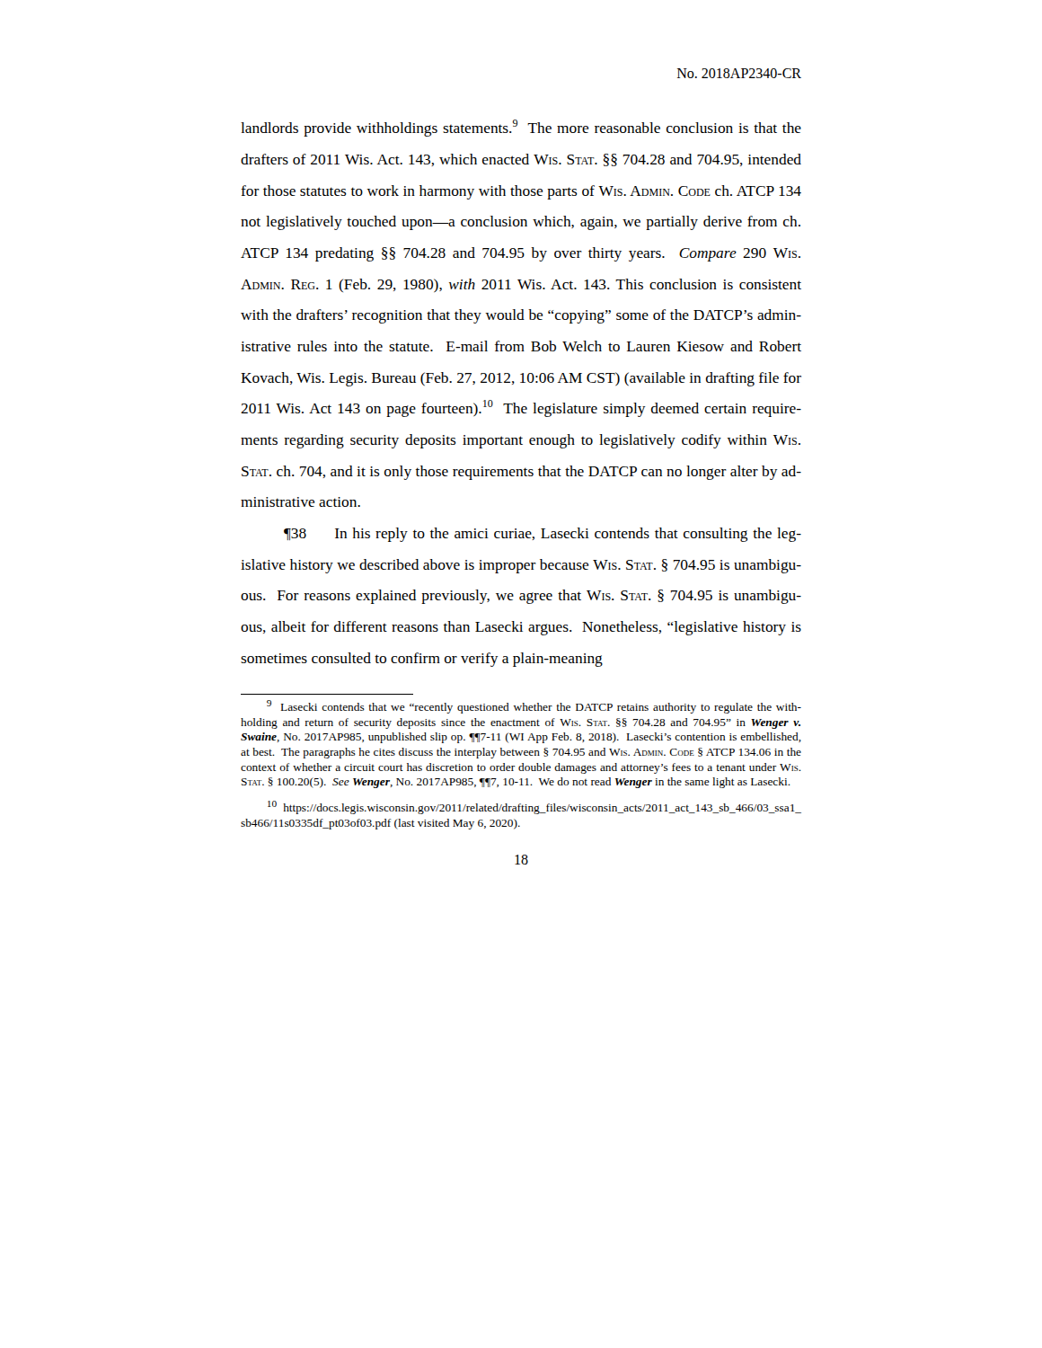No. 2018AP2340-CR
landlords provide withholdings statements.9 The more reasonable conclusion is that the drafters of 2011 Wis. Act. 143, which enacted Wis. Stat. §§ 704.28 and 704.95, intended for those statutes to work in harmony with those parts of Wis. Admin. Code ch. ATCP 134 not legislatively touched upon—a conclusion which, again, we partially derive from ch. ATCP 134 predating §§ 704.28 and 704.95 by over thirty years. Compare 290 Wis. Admin. Reg. 1 (Feb. 29, 1980), with 2011 Wis. Act. 143. This conclusion is consistent with the drafters’ recognition that they would be “copying” some of the DATCP’s administrative rules into the statute. E-mail from Bob Welch to Lauren Kiesow and Robert Kovach, Wis. Legis. Bureau (Feb. 27, 2012, 10:06 AM CST) (available in drafting file for 2011 Wis. Act 143 on page fourteen).10 The legislature simply deemed certain requirements regarding security deposits important enough to legislatively codify within Wis. Stat. ch. 704, and it is only those requirements that the DATCP can no longer alter by administrative action.
¶38 In his reply to the amici curiae, Lasecki contends that consulting the legislative history we described above is improper because Wis. Stat. § 704.95 is unambiguous. For reasons explained previously, we agree that Wis. Stat. § 704.95 is unambiguous, albeit for different reasons than Lasecki argues. Nonetheless, “legislative history is sometimes consulted to confirm or verify a plain-meaning
9 Lasecki contends that we “recently questioned whether the DATCP retains authority to regulate the withholding and return of security deposits since the enactment of Wis. Stat. §§ 704.28 and 704.95” in Wenger v. Swaine, No. 2017AP985, unpublished slip op. ¶¶7-11 (WI App Feb. 8, 2018). Lasecki’s contention is embellished, at best. The paragraphs he cites discuss the interplay between § 704.95 and Wis. Admin. Code § ATCP 134.06 in the context of whether a circuit court has discretion to order double damages and attorney’s fees to a tenant under Wis. Stat. § 100.20(5). See Wenger, No. 2017AP985, ¶¶7, 10-11. We do not read Wenger in the same light as Lasecki.
10 https://docs.legis.wisconsin.gov/2011/related/drafting_files/wisconsin_acts/2011_act_143_sb_466/03_ssa1_sb466/11s0335df_pt03of03.pdf (last visited May 6, 2020).
18